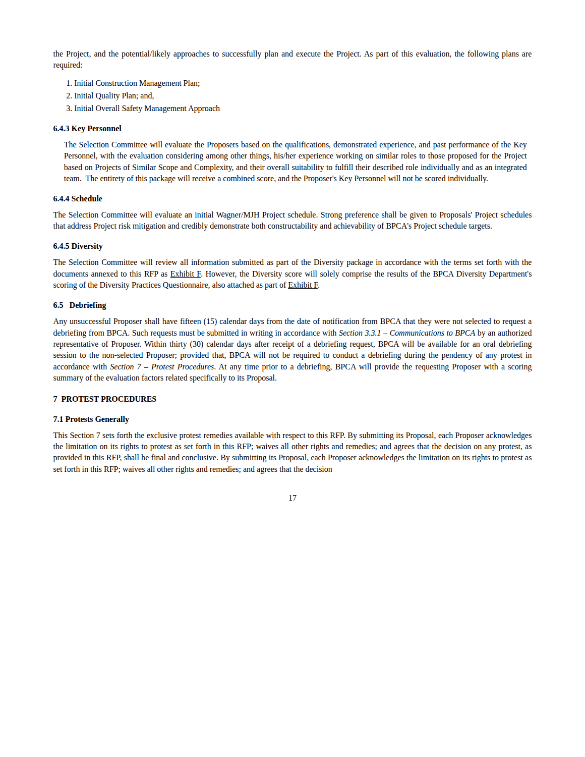the Project, and the potential/likely approaches to successfully plan and execute the Project. As part of this evaluation, the following plans are required:
Initial Construction Management Plan;
Initial Quality Plan; and,
Initial Overall Safety Management Approach
6.4.3 Key Personnel
The Selection Committee will evaluate the Proposers based on the qualifications, demonstrated experience, and past performance of the Key Personnel, with the evaluation considering among other things, his/her experience working on similar roles to those proposed for the Project based on Projects of Similar Scope and Complexity, and their overall suitability to fulfill their described role individually and as an integrated team. The entirety of this package will receive a combined score, and the Proposer's Key Personnel will not be scored individually.
6.4.4 Schedule
The Selection Committee will evaluate an initial Wagner/MJH Project schedule. Strong preference shall be given to Proposals' Project schedules that address Project risk mitigation and credibly demonstrate both constructability and achievability of BPCA's Project schedule targets.
6.4.5 Diversity
The Selection Committee will review all information submitted as part of the Diversity package in accordance with the terms set forth with the documents annexed to this RFP as Exhibit F. However, the Diversity score will solely comprise the results of the BPCA Diversity Department's scoring of the Diversity Practices Questionnaire, also attached as part of Exhibit F.
6.5 Debriefing
Any unsuccessful Proposer shall have fifteen (15) calendar days from the date of notification from BPCA that they were not selected to request a debriefing from BPCA. Such requests must be submitted in writing in accordance with Section 3.3.1 – Communications to BPCA by an authorized representative of Proposer. Within thirty (30) calendar days after receipt of a debriefing request, BPCA will be available for an oral debriefing session to the non-selected Proposer; provided that, BPCA will not be required to conduct a debriefing during the pendency of any protest in accordance with Section 7 – Protest Procedures. At any time prior to a debriefing, BPCA will provide the requesting Proposer with a scoring summary of the evaluation factors related specifically to its Proposal.
7 PROTEST PROCEDURES
7.1 Protests Generally
This Section 7 sets forth the exclusive protest remedies available with respect to this RFP. By submitting its Proposal, each Proposer acknowledges the limitation on its rights to protest as set forth in this RFP; waives all other rights and remedies; and agrees that the decision on any protest, as provided in this RFP, shall be final and conclusive. By submitting its Proposal, each Proposer acknowledges the limitation on its rights to protest as set forth in this RFP; waives all other rights and remedies; and agrees that the decision
17